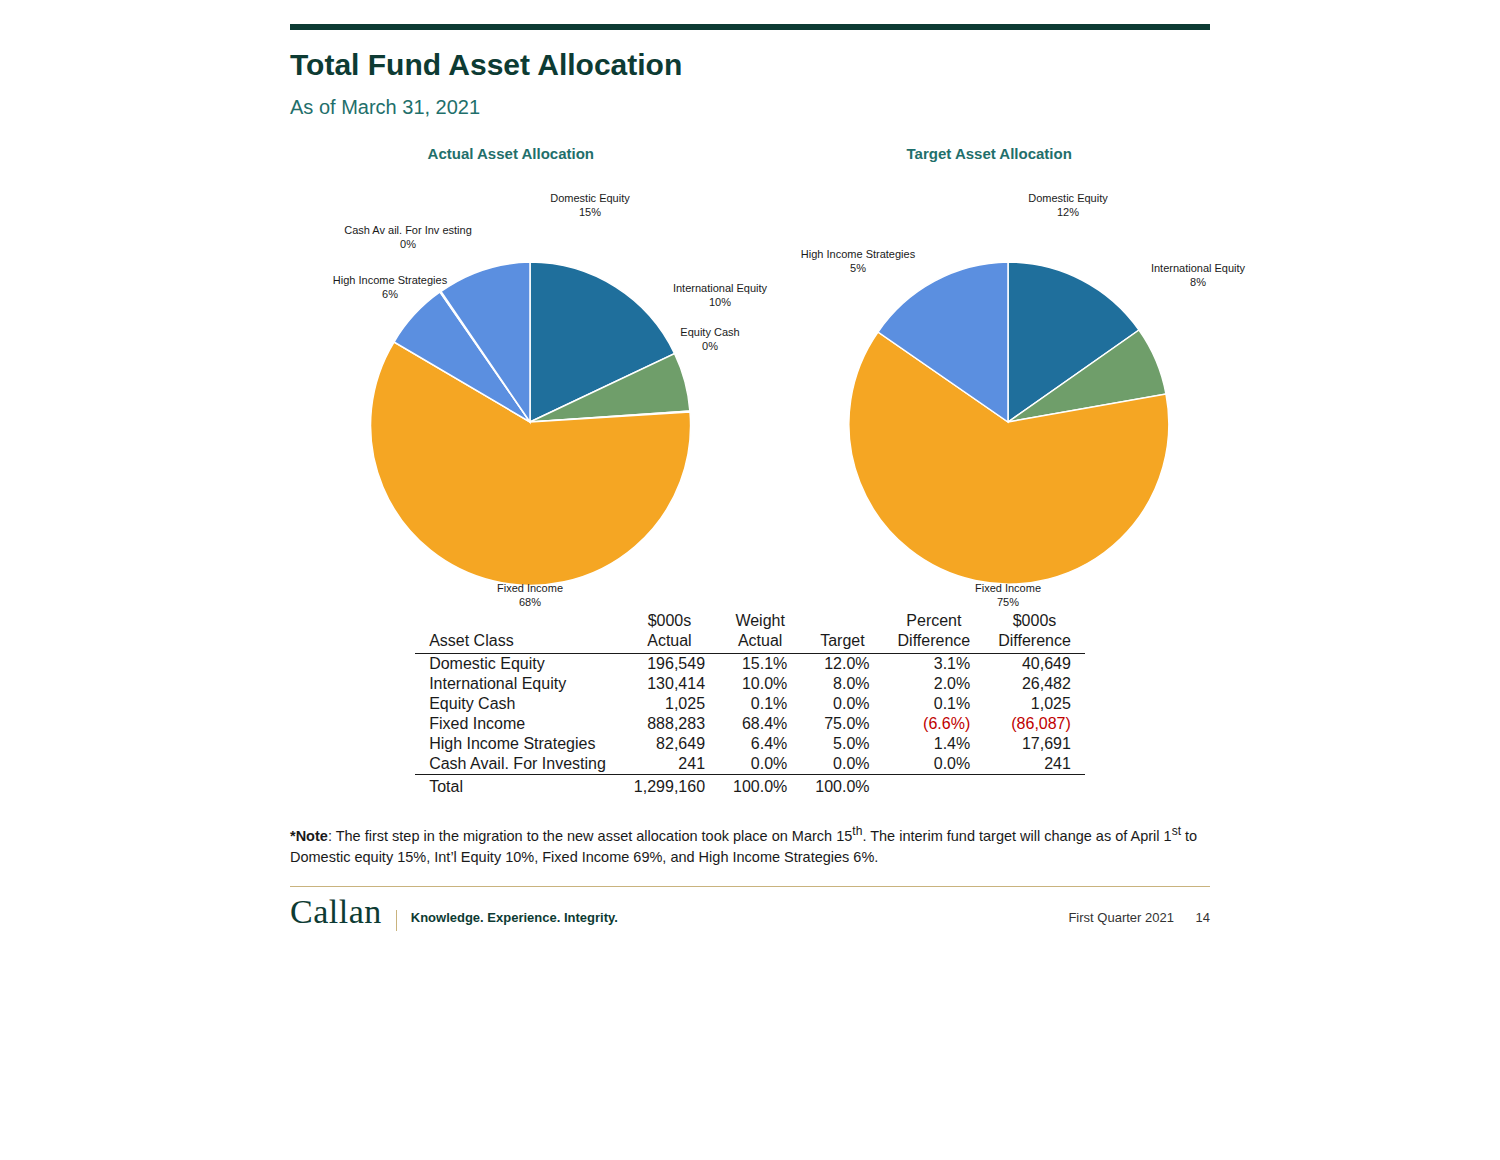Total Fund Asset Allocation
As of March 31, 2021
Actual Asset Allocation
Domestic Equity 15% Cash Av ail. For Inv esting 0% High Income Strategies 6% International Equity 10% Equity Cash 0% Fixed Income 68%
Target Asset Allocation
Domestic Equity 12% High Income Strategies 5% International Equity 8% Fixed Income 75%
| | $000s | Weight | | Percent | $000s |
| --- | --- | --- | --- | --- | --- |
| Asset Class | Actual | Actual | Target | Difference | Difference |
| Domestic Equity | 196,549 | 15.1% | 12.0% | 3.1% | 40,649 |
| International Equity | 130,414 | 10.0% | 8.0% | 2.0% | 26,482 |
| Equity Cash | 1,025 | 0.1% | 0.0% | 0.1% | 1,025 |
| Fixed Income | 888,283 | 68.4% | 75.0% | (6.6%) | (86,087) |
| High Income Strategies | 82,649 | 6.4% | 5.0% | 1.4% | 17,691 |
| Cash Avail. For Investing | 241 | 0.0% | 0.0% | 0.0% | 241 |
| Total | 1,299,160 | 100.0% | 100.0% | | |
*Note: The first step in the migration to the new asset allocation took place on March 15th. The interim fund target will change as of April 1st to Domestic equity 15%, Int’l Equity 10%, Fixed Income 69%, and High Income Strategies 6%.
Callan
Knowledge. Experience. Integrity.
First Quarter 2021 14